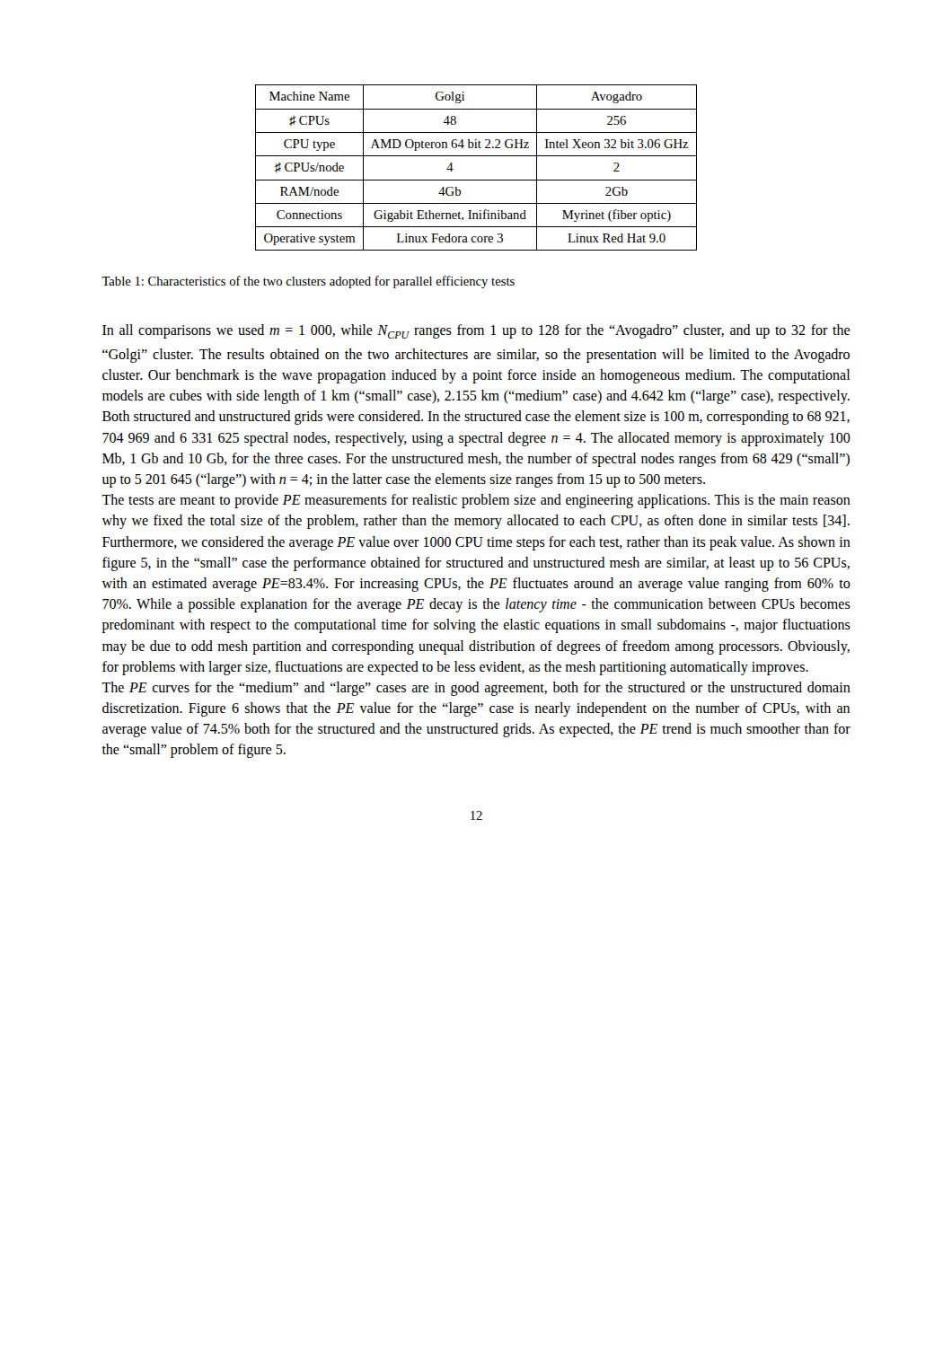| Machine Name | Golgi | Avogadro |
| ♯ CPUs | 48 | 256 |
| CPU type | AMD Opteron 64 bit 2.2 GHz | Intel Xeon 32 bit 3.06 GHz |
| ♯ CPUs/node | 4 | 2 |
| RAM/node | 4Gb | 2Gb |
| Connections | Gigabit Ethernet, Inifiniband | Myrinet (fiber optic) |
| Operative system | Linux Fedora core 3 | Linux Red Hat 9.0 |
Table 1: Characteristics of the two clusters adopted for parallel efficiency tests
In all comparisons we used m = 1 000, while NCPU ranges from 1 up to 128 for the “Avogadro” cluster, and up to 32 for the “Golgi” cluster. The results obtained on the two architectures are similar, so the presentation will be limited to the Avogadro cluster. Our benchmark is the wave propagation induced by a point force inside an homogeneous medium. The computational models are cubes with side length of 1 km (“small” case), 2.155 km (“medium” case) and 4.642 km (“large” case), respectively. Both structured and unstructured grids were considered. In the structured case the element size is 100 m, corresponding to 68 921, 704 969 and 6 331 625 spectral nodes, respectively, using a spectral degree n = 4. The allocated memory is approximately 100 Mb, 1 Gb and 10 Gb, for the three cases. For the unstructured mesh, the number of spectral nodes ranges from 68 429 (“small”) up to 5 201 645 (“large”) with n = 4; in the latter case the elements size ranges from 15 up to 500 meters.
The tests are meant to provide PE measurements for realistic problem size and engineering applications. This is the main reason why we fixed the total size of the problem, rather than the memory allocated to each CPU, as often done in similar tests [34]. Furthermore, we considered the average PE value over 1000 CPU time steps for each test, rather than its peak value. As shown in figure 5, in the “small” case the performance obtained for structured and unstructured mesh are similar, at least up to 56 CPUs, with an estimated average PE=83.4%. For increasing CPUs, the PE fluctuates around an average value ranging from 60% to 70%. While a possible explanation for the average PE decay is the latency time - the communication between CPUs becomes predominant with respect to the computational time for solving the elastic equations in small subdomains -, major fluctuations may be due to odd mesh partition and corresponding unequal distribution of degrees of freedom among processors. Obviously, for problems with larger size, fluctuations are expected to be less evident, as the mesh partitioning automatically improves.
The PE curves for the “medium” and “large” cases are in good agreement, both for the structured or the unstructured domain discretization. Figure 6 shows that the PE value for the “large” case is nearly independent on the number of CPUs, with an average value of 74.5% both for the structured and the unstructured grids. As expected, the PE trend is much smoother than for the “small” problem of figure 5.
12